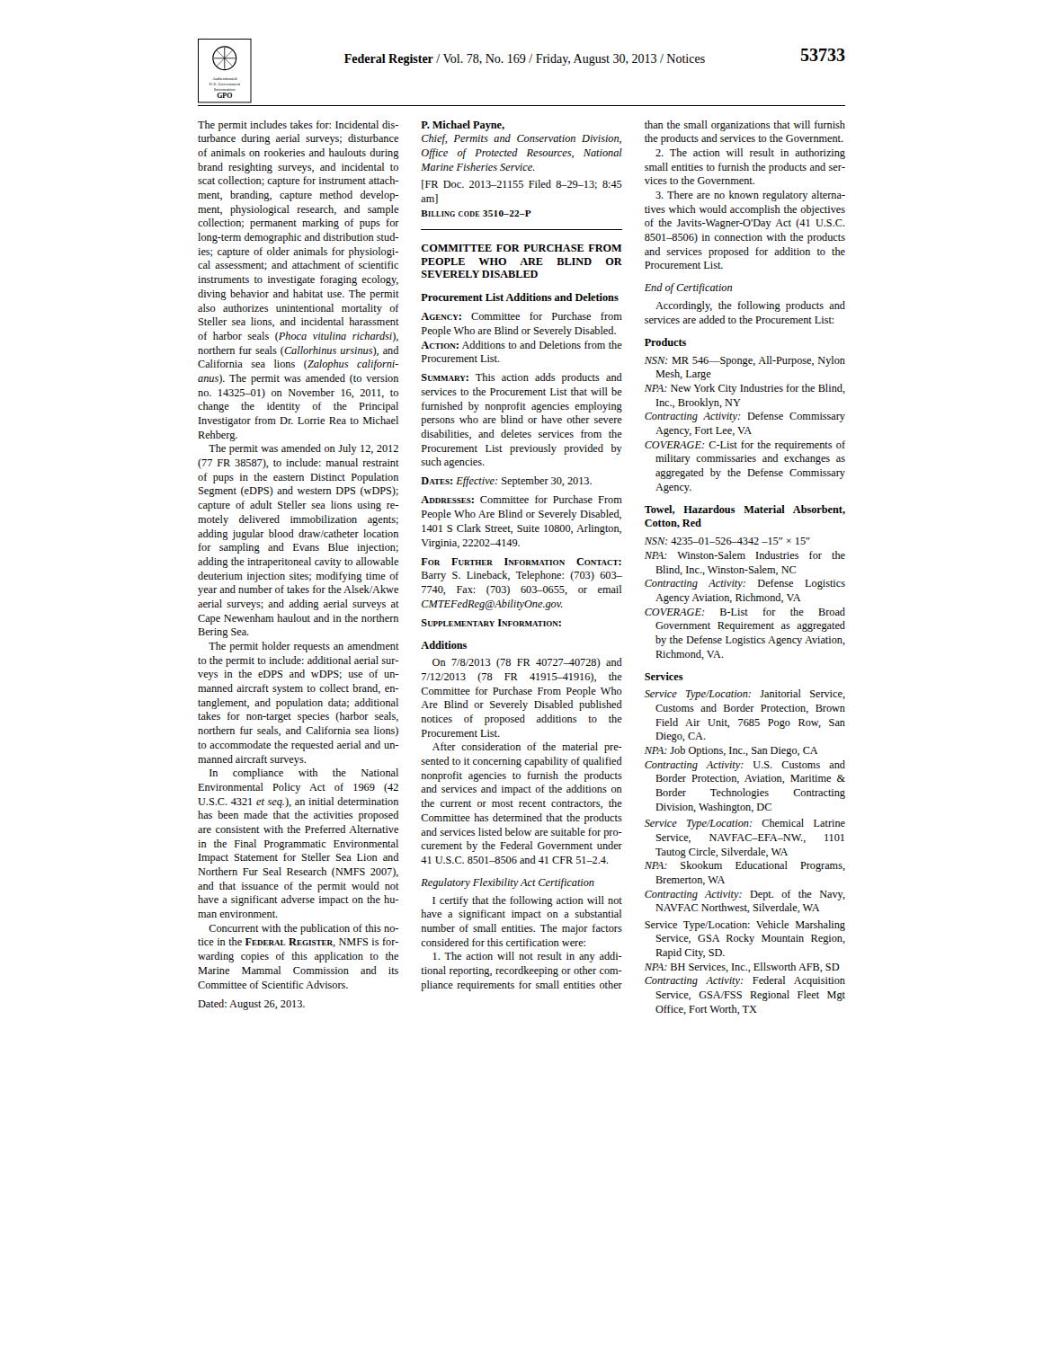Authenticated U.S. Government Information GPO
Federal Register / Vol. 78, No. 169 / Friday, August 30, 2013 / Notices
53733
The permit includes takes for: Incidental disturbance during aerial surveys; disturbance of animals on rookeries and haulouts during brand resighting surveys, and incidental to scat collection; capture for instrument attachment, branding, capture method development, physiological research, and sample collection; permanent marking of pups for long-term demographic and distribution studies; capture of older animals for physiological assessment; and attachment of scientific instruments to investigate foraging ecology, diving behavior and habitat use. The permit also authorizes unintentional mortality of Steller sea lions, and incidental harassment of harbor seals (Phoca vitulina richardsi), northern fur seals (Callorhinus ursinus), and California sea lions (Zalophus californianus). The permit was amended (to version no. 14325–01) on November 16, 2011, to change the identity of the Principal Investigator from Dr. Lorrie Rea to Michael Rehberg.
The permit was amended on July 12, 2012 (77 FR 38587), to include: manual restraint of pups in the eastern Distinct Population Segment (eDPS) and western DPS (wDPS); capture of adult Steller sea lions using remotely delivered immobilization agents; adding jugular blood draw/catheter location for sampling and Evans Blue injection; adding the intraperitoneal cavity to allowable deuterium injection sites; modifying time of year and number of takes for the Alsek/Akwe aerial surveys; and adding aerial surveys at Cape Newenham haulout and in the northern Bering Sea.
The permit holder requests an amendment to the permit to include: additional aerial surveys in the eDPS and wDPS; use of unmanned aircraft system to collect brand, entanglement, and population data; additional takes for non-target species (harbor seals, northern fur seals, and California sea lions) to accommodate the requested aerial and unmanned aircraft surveys.
In compliance with the National Environmental Policy Act of 1969 (42 U.S.C. 4321 et seq.), an initial determination has been made that the activities proposed are consistent with the Preferred Alternative in the Final Programmatic Environmental Impact Statement for Steller Sea Lion and Northern Fur Seal Research (NMFS 2007), and that issuance of the permit would not have a significant adverse impact on the human environment.
Concurrent with the publication of this notice in the Federal Register, NMFS is forwarding copies of this application to the Marine Mammal Commission and its Committee of Scientific Advisors.
Dated: August 26, 2013.
P. Michael Payne,
Chief, Permits and Conservation Division, Office of Protected Resources, National Marine Fisheries Service.
[FR Doc. 2013–21155 Filed 8–29–13; 8:45 am]
Billing code 3510–22–P
COMMITTEE FOR PURCHASE FROM PEOPLE WHO ARE BLIND OR SEVERELY DISABLED
Procurement List Additions and Deletions
Agency: Committee for Purchase from People Who are Blind or Severely Disabled.
Action: Additions to and Deletions from the Procurement List.
Summary: This action adds products and services to the Procurement List that will be furnished by nonprofit agencies employing persons who are blind or have other severe disabilities, and deletes services from the Procurement List previously provided by such agencies.
Dates: Effective: September 30, 2013.
Addresses: Committee for Purchase From People Who Are Blind or Severely Disabled, 1401 S Clark Street, Suite 10800, Arlington, Virginia, 22202–4149.
For Further Information Contact: Barry S. Lineback, Telephone: (703) 603–7740, Fax: (703) 603–0655, or email CMTEFedReg@AbilityOne.gov.
Supplementary Information:
Additions
On 7/8/2013 (78 FR 40727–40728) and 7/12/2013 (78 FR 41915–41916), the Committee for Purchase From People Who Are Blind or Severely Disabled published notices of proposed additions to the Procurement List.
After consideration of the material presented to it concerning capability of qualified nonprofit agencies to furnish the products and services and impact of the additions on the current or most recent contractors, the Committee has determined that the products and services listed below are suitable for procurement by the Federal Government under 41 U.S.C. 8501–8506 and 41 CFR 51–2.4.
Regulatory Flexibility Act Certification
I certify that the following action will not have a significant impact on a substantial number of small entities. The major factors considered for this certification were:
1. The action will not result in any additional reporting, recordkeeping or other compliance requirements for small entities other than the small organizations that will furnish the products and services to the Government.
2. The action will result in authorizing small entities to furnish the products and services to the Government.
3. There are no known regulatory alternatives which would accomplish the objectives of the Javits-Wagner-O'Day Act (41 U.S.C. 8501–8506) in connection with the products and services proposed for addition to the Procurement List.
End of Certification
Accordingly, the following products and services are added to the Procurement List:
Products
NSN: MR 546—Sponge, All-Purpose, Nylon Mesh, Large
NPA: New York City Industries for the Blind, Inc., Brooklyn, NY
Contracting Activity: Defense Commissary Agency, Fort Lee, VA
COVERAGE: C-List for the requirements of military commissaries and exchanges as aggregated by the Defense Commissary Agency.
Towel, Hazardous Material Absorbent, Cotton, Red
NSN: 4235–01–526–4342 –15″ × 15″
NPA: Winston-Salem Industries for the Blind, Inc., Winston-Salem, NC
Contracting Activity: Defense Logistics Agency Aviation, Richmond, VA
COVERAGE: B-List for the Broad Government Requirement as aggregated by the Defense Logistics Agency Aviation, Richmond, VA.
Services
Service Type/Location: Janitorial Service, Customs and Border Protection, Brown Field Air Unit, 7685 Pogo Row, San Diego, CA.
NPA: Job Options, Inc., San Diego, CA
Contracting Activity: U.S. Customs and Border Protection, Aviation, Maritime & Border Technologies Contracting Division, Washington, DC
Service Type/Location: Chemical Latrine Service, NAVFAC–EFA–NW., 1101 Tautog Circle, Silverdale, WA
NPA: Skookum Educational Programs, Bremerton, WA
Contracting Activity: Dept. of the Navy, NAVFAC Northwest, Silverdale, WA
Service Type/Location: Vehicle Marshaling Service, GSA Rocky Mountain Region, Rapid City, SD.
NPA: BH Services, Inc., Ellsworth AFB, SD
Contracting Activity: Federal Acquisition Service, GSA/FSS Regional Fleet Mgt Office, Fort Worth, TX